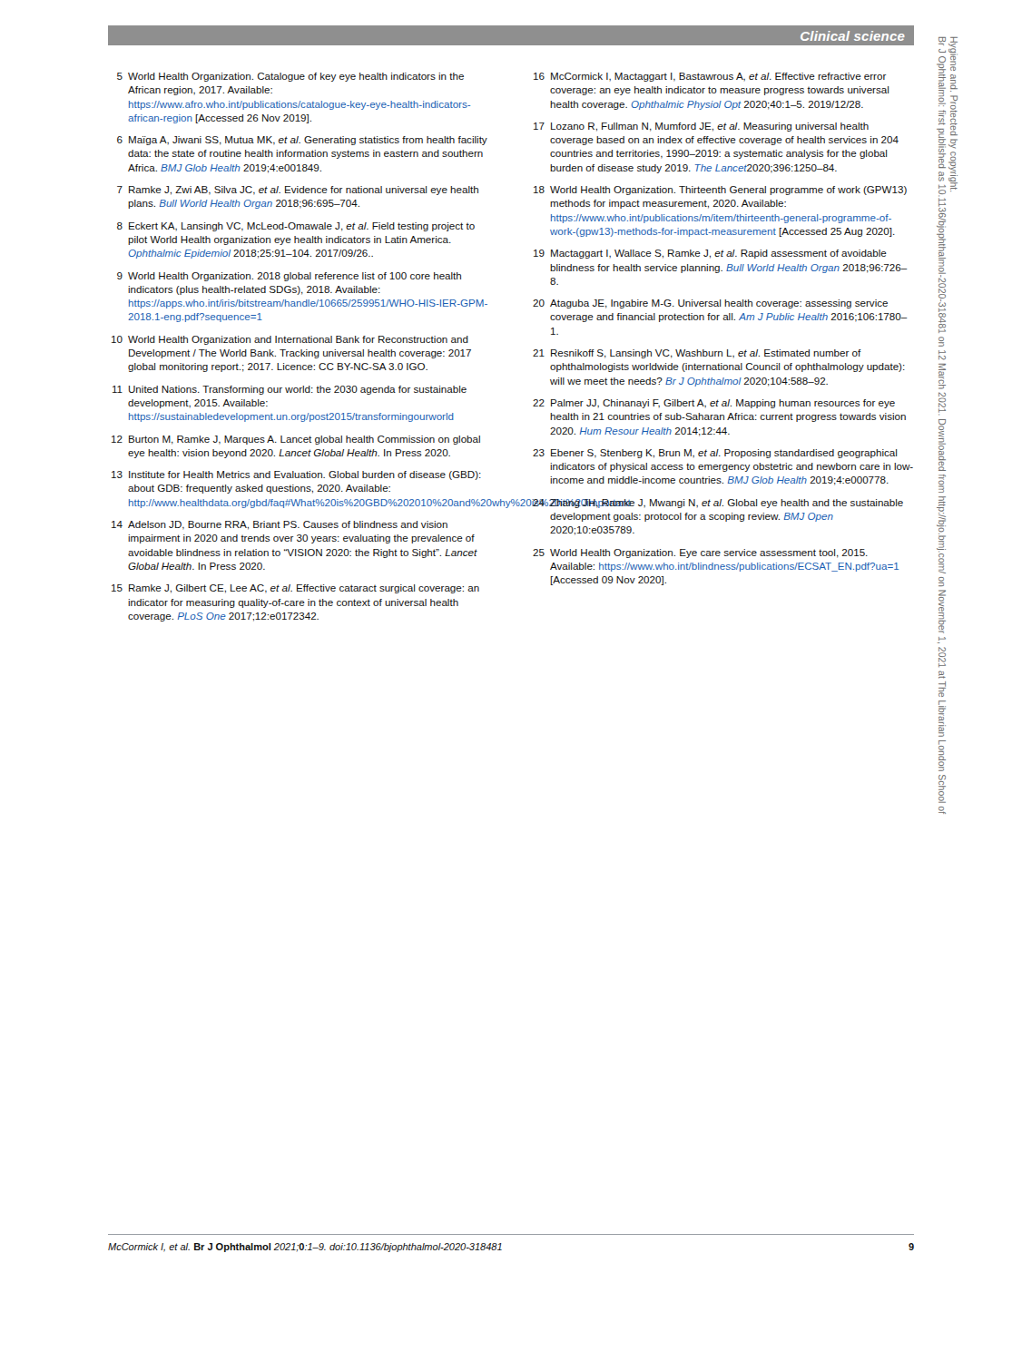Clinical science
World Health Organization. Catalogue of key eye health indicators in the African region, 2017. Available: https://www.afro.who.int/publications/catalogue-key-eye-health-indicators-african-region [Accessed 26 Nov 2019].
Maïga A, Jiwani SS, Mutua MK, et al. Generating statistics from health facility data: the state of routine health information systems in eastern and southern Africa. BMJ Glob Health 2019;4:e001849.
Ramke J, Zwi AB, Silva JC, et al. Evidence for national universal eye health plans. Bull World Health Organ 2018;96:695–704.
Eckert KA, Lansingh VC, McLeod-Omawale J, et al. Field testing project to pilot World Health organization eye health indicators in Latin America. Ophthalmic Epidemiol 2018;25:91–104. 2017/09/26..
World Health Organization. 2018 global reference list of 100 core health indicators (plus health-related SDGs), 2018. Available: https://apps.who.int/iris/bitstream/handle/10665/259951/WHO-HIS-IER-GPM-2018.1-eng.pdf?sequence=1
World Health Organization and International Bank for Reconstruction and Development / The World Bank. Tracking universal health coverage: 2017 global monitoring report.; 2017. Licence: CC BY-NC-SA 3.0 IGO.
United Nations. Transforming our world: the 2030 agenda for sustainable development, 2015. Available: https://sustainabledevelopment.un.org/post2015/transformingourworld
Burton M, Ramke J, Marques A. Lancet global health Commission on global eye health: vision beyond 2020. Lancet Global Health. In Press 2020.
Institute for Health Metrics and Evaluation. Global burden of disease (GBD): about GDB: frequently asked questions, 2020. Available: http://www.healthdata.org/gbd/faq#What%20is%20GBD%202010%20and%20why%20is%20it%20important
Adelson JD, Bourne RRA, Briant PS. Causes of blindness and vision impairment in 2020 and trends over 30 years: evaluating the prevalence of avoidable blindness in relation to “VISION 2020: the Right to Sight”. Lancet Global Health. In Press 2020.
Ramke J, Gilbert CE, Lee AC, et al. Effective cataract surgical coverage: an indicator for measuring quality-of-care in the context of universal health coverage. PLoS One 2017;12:e0172342.
McCormick I, Mactaggart I, Bastawrous A, et al. Effective refractive error coverage: an eye health indicator to measure progress towards universal health coverage. Ophthalmic Physiol Opt 2020;40:1–5. 2019/12/28.
Lozano R, Fullman N, Mumford JE, et al. Measuring universal health coverage based on an index of effective coverage of health services in 204 countries and territories, 1990–2019: a systematic analysis for the global burden of disease study 2019. The Lancet2020;396:1250–84.
World Health Organization. Thirteenth General programme of work (GPW13) methods for impact measurement, 2020. Available: https://www.who.int/publications/m/item/thirteenth-general-programme-of-work-(gpw13)-methods-for-impact-measurement [Accessed 25 Aug 2020].
Mactaggart I, Wallace S, Ramke J, et al. Rapid assessment of avoidable blindness for health service planning. Bull World Health Organ 2018;96:726–8.
Ataguba JE, Ingabire M-G. Universal health coverage: assessing service coverage and financial protection for all. Am J Public Health 2016;106:1780–1.
Resnikoff S, Lansingh VC, Washburn L, et al. Estimated number of ophthalmologists worldwide (international Council of ophthalmology update): will we meet the needs? Br J Ophthalmol 2020;104:588–92.
Palmer JJ, Chinanayi F, Gilbert A, et al. Mapping human resources for eye health in 21 countries of sub-Saharan Africa: current progress towards vision 2020. Hum Resour Health 2014;12:44.
Ebener S, Stenberg K, Brun M, et al. Proposing standardised geographical indicators of physical access to emergency obstetric and newborn care in low-income and middle-income countries. BMJ Glob Health 2019;4:e000778.
Zhang JH, Ramke J, Mwangi N, et al. Global eye health and the sustainable development goals: protocol for a scoping review. BMJ Open 2020;10:e035789.
World Health Organization. Eye care service assessment tool, 2015. Available: https://www.who.int/blindness/publications/ECSAT_EN.pdf?ua=1 [Accessed 09 Nov 2020].
McCormick I, et al. Br J Ophthalmol 2021;0:1–9. doi:10.1136/bjophthalmol-2020-318481
9
Br J Ophthalmol: first published as 10.1136/bjophthalmol-2020-318481 on 12 March 2021. Downloaded from http://bjo.bmj.com/ on November 1, 2021 at The Librarian London School of
Hygiene and. Protected by copyright.